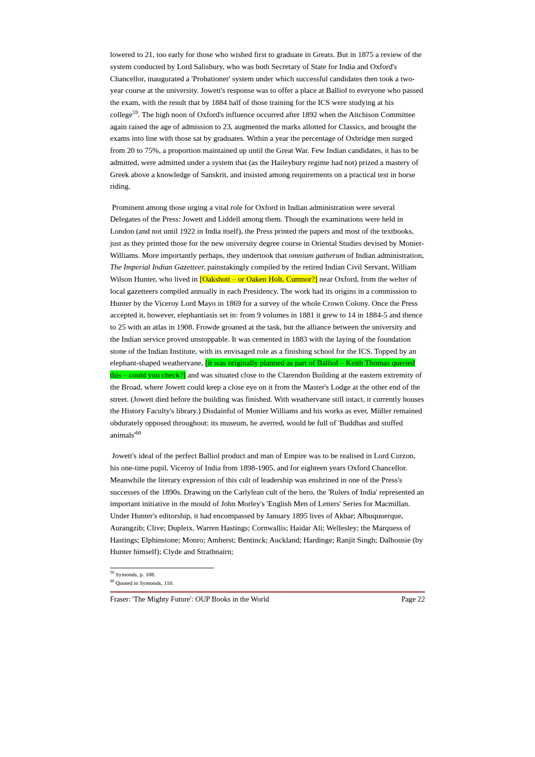lowered to 21, too early for those who wished first to graduate in Greats. But in 1875 a review of the system conducted by Lord Salisbury, who was both Secretary of State for India and Oxford's Chancellor, inaugurated a 'Probationer' system under which successful candidates then took a two-year course at the university. Jowett's response was to offer a place at Balliol to everyone who passed the exam, with the result that by 1884 half of those training for the ICS were studying at his college59. The high noon of Oxford's influence occurred after 1892 when the Aitchison Committee again raised the age of admission to 23, augmented the marks allotted for Classics, and brought the exams into line with those sat by graduates. Within a year the percentage of Oxbridge men surged from 20 to 75%, a proportion maintained up until the Great War. Few Indian candidates, it has to be admitted, were admitted under a system that (as the Haileybury regime had not) prized a mastery of Greek above a knowledge of Sanskrit, and insisted among requirements on a practical test in horse riding.
Prominent among those urging a vital role for Oxford in Indian administration were several Delegates of the Press: Jowett and Liddell among them. Though the examinations were held in London (and not until 1922 in India itself), the Press printed the papers and most of the textbooks, just as they printed those for the new university degree course in Oriental Studies devised by Monier-Williams. More importantly perhaps, they undertook that omnium gatherum of Indian administration, The Imperial Indian Gazetteer, painstakingly compiled by the retired Indian Civil Servant, William Wilson Hunter, who lived in [Oakshott – or Oaken Holt, Cumnor?] near Oxford, from the welter of local gazetteers compiled annually in each Presidency. The work had its origins in a commission to Hunter by the Viceroy Lord Mayo in 1869 for a survey of the whole Crown Colony. Once the Press accepted it, however, elephantiasis set in: from 9 volumes in 1881 it grew to 14 in 1884-5 and thence to 25 with an atlas in 1908. Frowde groaned at the task, but the alliance between the university and the Indian service proved unstoppable. It was cemented in 1883 with the laying of the foundation stone of the Indian Institute, with its envisaged role as a finishing school for the ICS. Topped by an elephant-shaped weathervane, [it was originally planned as part of Balliol – Keith Thomas queried this – could you check?] and was situated close to the Clarendon Building at the eastern extremity of the Broad, where Jowett could keep a close eye on it from the Master's Lodge at the other end of the street. (Jowett died before the building was finished. With weathervane still intact, it currently houses the History Faculty's library.) Disdainful of Monier Williams and his works as ever, Müller remained obdurately opposed throughout: its museum, he averred, would be full of 'Buddhas and stuffed animals'60
Jowett's ideal of the perfect Balliol product and man of Empire was to be realised in Lord Curzon, his one-time pupil, Viceroy of India from 1898-1905, and for eighteen years Oxford Chancellor. Meanwhile the literary expression of this cult of leadership was enshrined in one of the Press's successes of the 1890s. Drawing on the Carlylean cult of the hero, the 'Rulers of India' represented an important initiative in the mould of John Morley's 'English Men of Letters' Series for Macmillan. Under Hunter's editorship, it had encompassed by January 1895 lives of Akbar; Albuquuerque, Aurangzib; Clive; Dupleix, Warren Hastings; Cornwallis; Haidar Ali; Wellesley; the Marquess of Hastings; Elphinstone; Monro; Amherst; Bentinck; Auckland; Hardinge; Ranjit Singh; Dalhousie (by Hunter himself); Clyde and Strathnairn;
59 Symonds, p. 108.
60 Quoted in Symonds, 110.
Fraser: 'The Mighty Future': OUP Books in the World Page 22